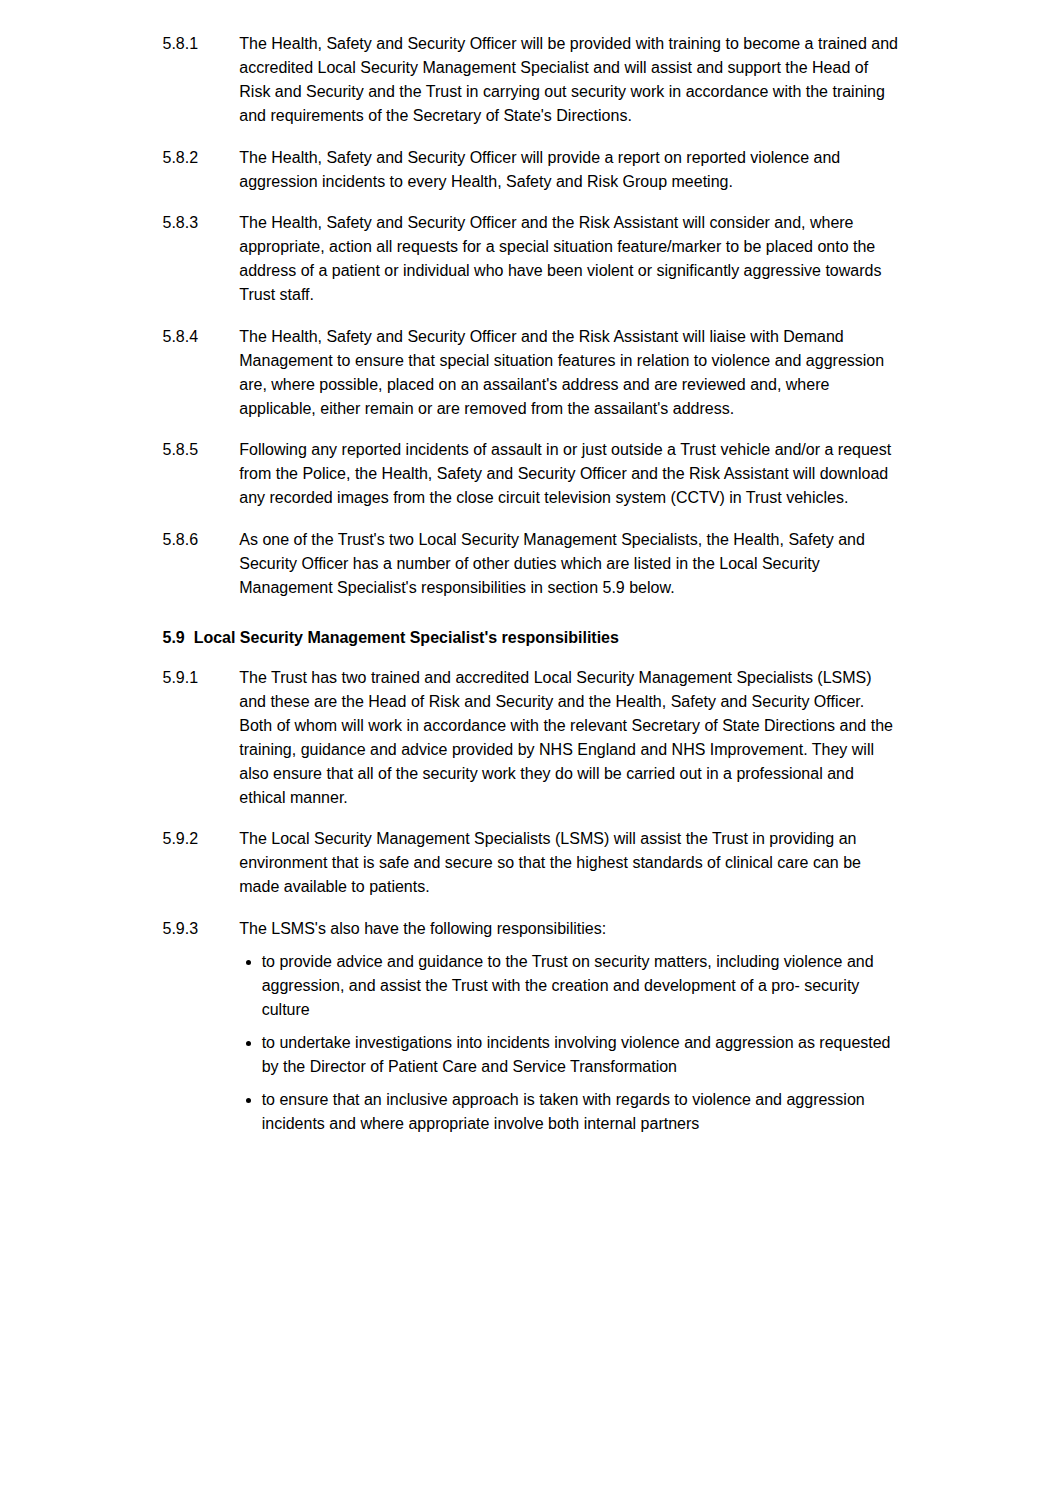5.8.1
The Health, Safety and Security Officer will be provided with training to become a trained and accredited Local Security Management Specialist and will assist and support the Head of Risk and Security and the Trust in carrying out security work in accordance with the training and requirements of the Secretary of State's Directions.
5.8.2
The Health, Safety and Security Officer will provide a report on reported violence and aggression incidents to every Health, Safety and Risk Group meeting.
5.8.3
The Health, Safety and Security Officer and the Risk Assistant will consider and, where appropriate, action all requests for a special situation feature/marker to be placed onto the address of a patient or individual who have been violent or significantly aggressive towards Trust staff.
5.8.4
The Health, Safety and Security Officer and the Risk Assistant will liaise with Demand Management to ensure that special situation features in relation to violence and aggression are, where possible, placed on an assailant's address and are reviewed and, where applicable, either remain or are removed from the assailant's address.
5.8.5
Following any reported incidents of assault in or just outside a Trust vehicle and/or a request from the Police, the Health, Safety and Security Officer and the Risk Assistant will download any recorded images from the close circuit television system (CCTV) in Trust vehicles.
5.8.6
As one of the Trust's two Local Security Management Specialists, the Health, Safety and Security Officer has a number of other duties which are listed in the Local Security Management Specialist's responsibilities in section 5.9 below.
5.9 Local Security Management Specialist's responsibilities
5.9.1
The Trust has two trained and accredited Local Security Management Specialists (LSMS) and these are the Head of Risk and Security and the Health, Safety and Security Officer. Both of whom will work in accordance with the relevant Secretary of State Directions and the training, guidance and advice provided by NHS England and NHS Improvement. They will also ensure that all of the security work they do will be carried out in a professional and ethical manner.
5.9.2
The Local Security Management Specialists (LSMS) will assist the Trust in providing an environment that is safe and secure so that the highest standards of clinical care can be made available to patients.
5.9.3
The LSMS's also have the following responsibilities:
to provide advice and guidance to the Trust on security matters, including violence and aggression, and assist the Trust with the creation and development of a pro- security culture
to undertake investigations into incidents involving violence and aggression as requested by the Director of Patient Care and Service Transformation
to ensure that an inclusive approach is taken with regards to violence and aggression incidents and where appropriate involve both internal partners